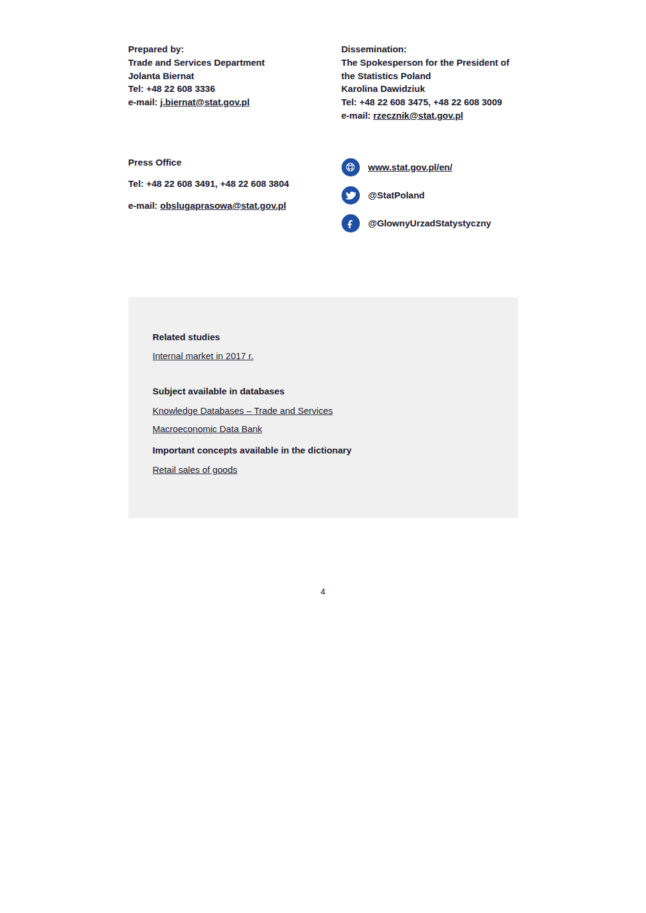Prepared by:
Trade and Services Department
Jolanta Biernat
Tel: +48 22 608 3336
e-mail: j.biernat@stat.gov.pl
Dissemination:
The Spokesperson for the President of the Statistics Poland
Karolina Dawidziuk
Tel: +48 22 608 3475, +48 22 608 3009
e-mail: rzecznik@stat.gov.pl
Press Office
Tel: +48 22 608 3491, +48 22 608 3804
e-mail: obslugaprasowa@stat.gov.pl
www.stat.gov.pl/en/
@StatPoland
@GlownyUrzadStatystyczny
Related studies
Internal market in 2017 r.
Subject available in databases
Knowledge Databases – Trade and Services
Macroeconomic Data Bank
Important concepts available in the dictionary
Retail sales of goods
4